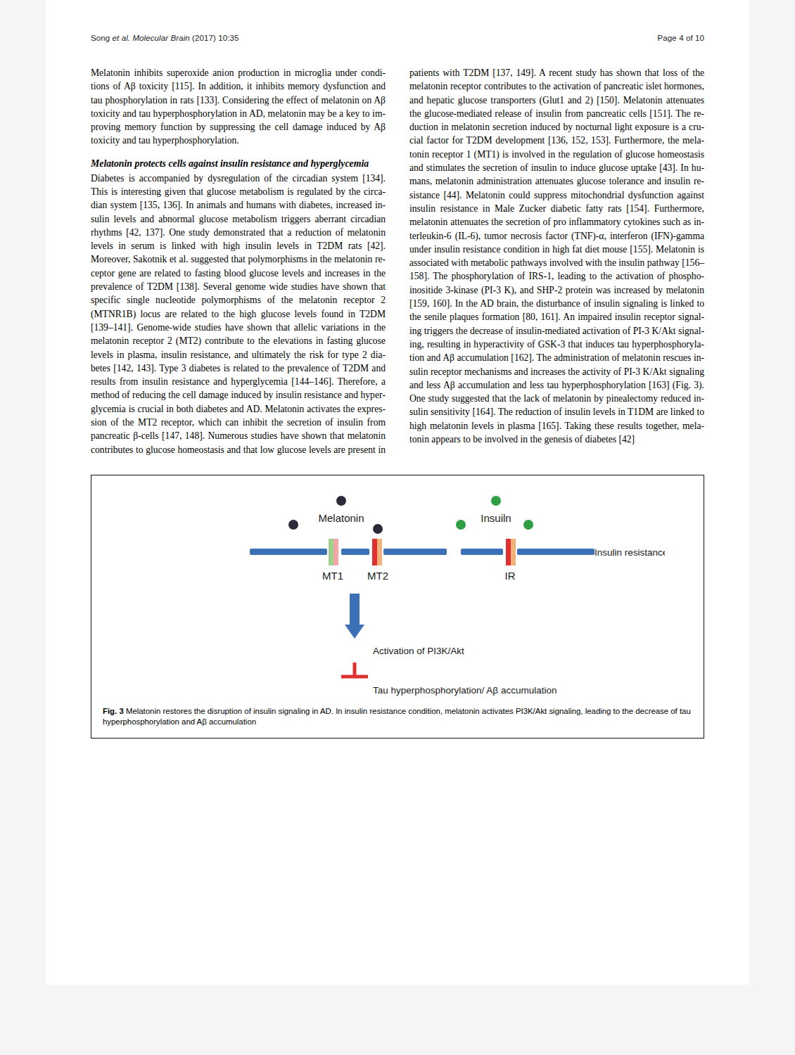Song et al. Molecular Brain (2017) 10:35
Page 4 of 10
Melatonin inhibits superoxide anion production in microglia under conditions of Aβ toxicity [115]. In addition, it inhibits memory dysfunction and tau phosphorylation in rats [133]. Considering the effect of melatonin on Aβ toxicity and tau hyperphosphorylation in AD, melatonin may be a key to improving memory function by suppressing the cell damage induced by Aβ toxicity and tau hyperphosphorylation.
Melatonin protects cells against insulin resistance and hyperglycemia
Diabetes is accompanied by dysregulation of the circadian system [134]. This is interesting given that glucose metabolism is regulated by the circadian system [135, 136]. In animals and humans with diabetes, increased insulin levels and abnormal glucose metabolism triggers aberrant circadian rhythms [42, 137]. One study demonstrated that a reduction of melatonin levels in serum is linked with high insulin levels in T2DM rats [42]. Moreover, Sakotnik et al. suggested that polymorphisms in the melatonin receptor gene are related to fasting blood glucose levels and increases in the prevalence of T2DM [138]. Several genome wide studies have shown that specific single nucleotide polymorphisms of the melatonin receptor 2 (MTNR1B) locus are related to the high glucose levels found in T2DM [139–141]. Genome-wide studies have shown that allelic variations in the melatonin receptor 2 (MT2) contribute to the elevations in fasting glucose levels in plasma, insulin resistance, and ultimately the risk for type 2 diabetes [142, 143]. Type 3 diabetes is related to the prevalence of T2DM and results from insulin resistance and hyperglycemia [144–146]. Therefore, a method of reducing the cell damage induced by insulin resistance and hyperglycemia is crucial in both diabetes and AD. Melatonin activates the expression of the MT2 receptor, which can inhibit the secretion of insulin from pancreatic β-cells [147, 148]. Numerous studies have shown that melatonin contributes to glucose homeostasis and that low glucose levels are present in patients with T2DM [137, 149]. A recent study has shown that loss of the melatonin receptor contributes to the activation of pancreatic islet hormones, and hepatic glucose transporters (Glut1 and 2) [150]. Melatonin attenuates the glucose-mediated release of insulin from pancreatic cells [151]. The reduction in melatonin secretion induced by nocturnal light exposure is a crucial factor for T2DM development [136, 152, 153]. Furthermore, the melatonin receptor 1 (MT1) is involved in the regulation of glucose homeostasis and stimulates the secretion of insulin to induce glucose uptake [43]. In humans, melatonin administration attenuates glucose tolerance and insulin resistance [44]. Melatonin could suppress mitochondrial dysfunction against insulin resistance in Male Zucker diabetic fatty rats [154]. Furthermore, melatonin attenuates the secretion of pro inflammatory cytokines such as interleukin-6 (IL-6), tumor necrosis factor (TNF)-α, interferon (IFN)-gamma under insulin resistance condition in high fat diet mouse [155]. Melatonin is associated with metabolic pathways involved with the insulin pathway [156–158]. The phosphorylation of IRS-1, leading to the activation of phosphoinositide 3-kinase (PI-3 K), and SHP-2 protein was increased by melatonin [159, 160]. In the AD brain, the disturbance of insulin signaling is linked to the senile plaques formation [80, 161]. An impaired insulin receptor signaling triggers the decrease of insulin-mediated activation of PI-3 K/Akt signaling, resulting in hyperactivity of GSK-3 that induces tau hyperphosphorylation and Aβ accumulation [162]. The administration of melatonin rescues insulin receptor mechanisms and increases the activity of PI-3 K/Akt signaling and less Aβ accumulation and less tau hyperphosphorylation [163] (Fig. 3). One study suggested that the lack of melatonin by pinealectomy reduced insulin sensitivity [164]. The reduction of insulin levels in T1DM are linked to high melatonin levels in plasma [165]. Taking these results together, melatonin appears to be involved in the genesis of diabetes [42]
Melatonin Insuiln Insulin resistance MT1 MT2 IR Activation of PI3K/Akt Tau hyperphosphorylation/ Aβ accumulation
Fig. 3 Melatonin restores the disruption of insulin signaling in AD. In insulin resistance condition, melatonin activates PI3K/Akt signaling, leading to the decrease of tau hyperphosphorylation and Aβ accumulation